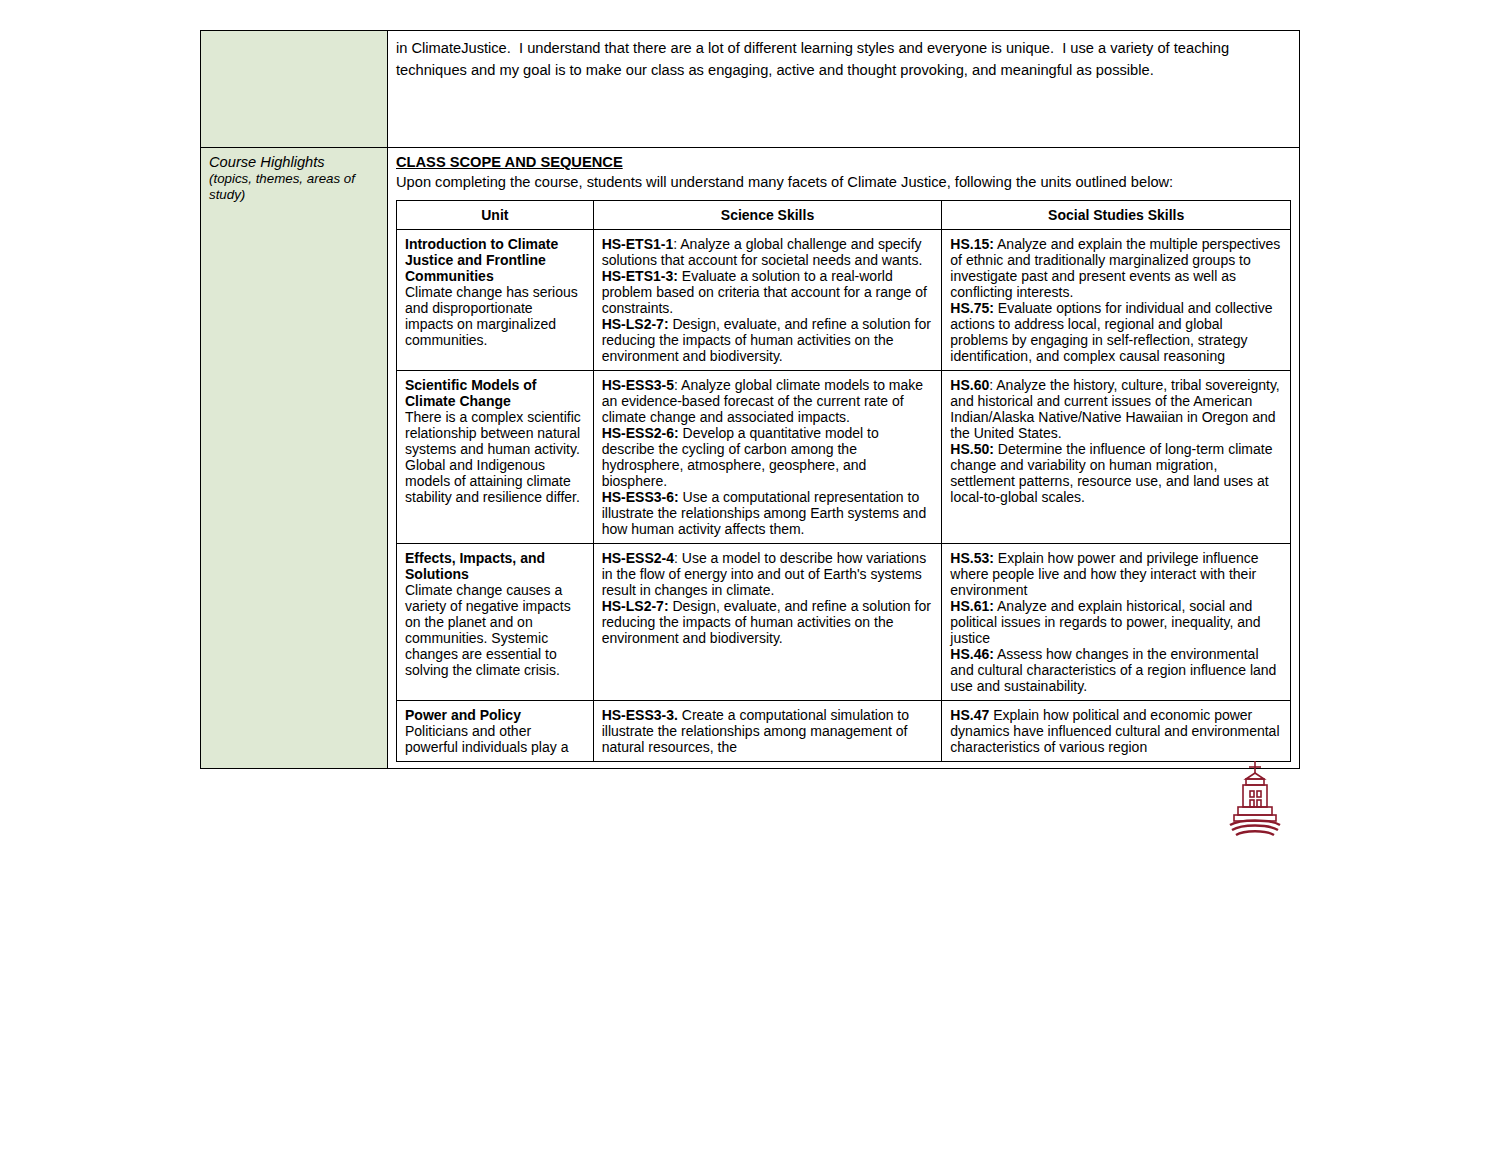| | in ClimateJustice. I understand that there are a lot of different learning styles and everyone is unique. I use a variety of teaching techniques and my goal is to make our class as engaging, active and thought provoking, and meaningful as possible. |
| Course Highlights (topics, themes, areas of study) | CLASS SCOPE AND SEQUENCE Upon completing the course, students will understand many facets of Climate Justice, following the units outlined below: / Unit / Science Skills / Social Studies Skills / / --- / --- / --- / / Introduction to Climate Justice and Frontline Communities Climate change has serious and disproportionate impacts on marginalized communities. / HS-ETS1-1 : Analyze a global challenge and specify solutions that account for societal needs and wants. HS-ETS1-3: Evaluate a solution to a real-world problem based on criteria that account for a range of constraints. HS-LS2-7: Design, evaluate, and refine a solution for reducing the impacts of human activities on the environment and biodiversity. / HS.15: Analyze and explain the multiple perspectives of ethnic and traditionally marginalized groups to investigate past and present events as well as conflicting interests. HS.75: Evaluate options for individual and collective actions to address local, regional and global problems by engaging in self-reflection, strategy identification, and complex causal reasoning / / Scientific Models of Climate Change There is a complex scientific relationship between natural systems and human activity. Global and Indigenous models of attaining climate stability and resilience differ. / HS-ESS3-5 : Analyze global climate models to make an evidence-based forecast of the current rate of climate change and associated impacts. HS-ESS2-6: Develop a quantitative model to describe the cycling of carbon among the hydrosphere, atmosphere, geosphere, and biosphere. HS-ESS3-6: Use a computational representation to illustrate the relationships among Earth systems and how human activity affects them. / HS.60 : Analyze the history, culture, tribal sovereignty, and historical and current issues of the American Indian/Alaska Native/Native Hawaiian in Oregon and the United States. HS.50: Determine the influence of long-term climate change and variability on human migration, settlement patterns, resource use, and land uses at local-to-global scales. / / Effects, Impacts, and Solutions Climate change causes a variety of negative impacts on the planet and on communities. Systemic changes are essential to solving the climate crisis. / HS-ESS2-4 : Use a model to describe how variations in the flow of energy into and out of Earth's systems result in changes in climate. HS-LS2-7: Design, evaluate, and refine a solution for reducing the impacts of human activities on the environment and biodiversity. / HS.53: Explain how power and privilege influence where people live and how they interact with their environment HS.61: Analyze and explain historical, social and political issues in regards to power, inequality, and justice HS.46: Assess how changes in the environmental and cultural characteristics of a region influence land use and sustainability. / / Power and Policy Politicians and other powerful individuals play a / HS-ESS3-3. Create a computational simulation to illustrate the relationships among management of natural resources, the / HS.47 Explain how political and economic power dynamics have influenced cultural and environmental characteristics of various region / |